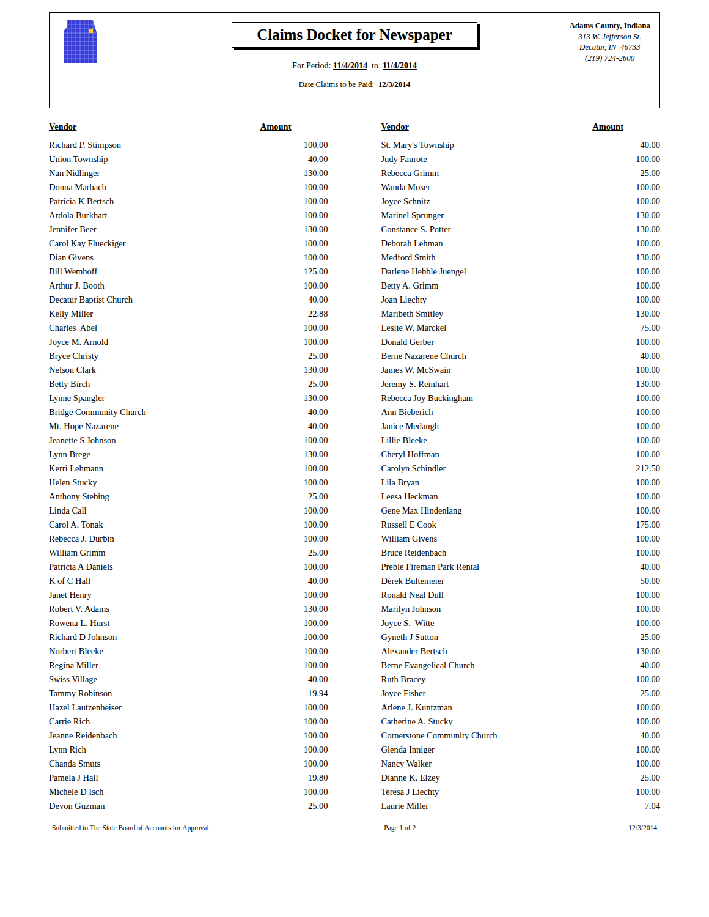Claims Docket for Newspaper
Adams County, Indiana
313 W. Jefferson St.
Decatur, IN 46733
(219) 724-2600
For Period: 11/4/2014 to 11/4/2014
Date Claims to be Paid: 12/3/2014
| Vendor | Amount | | Vendor | Amount |
| --- | --- | --- | --- | --- |
| Richard P. Stimpson | 100.00 | | St. Mary's Township | 40.00 |
| Union Township | 40.00 | | Judy Faurote | 100.00 |
| Nan Nidlinger | 130.00 | | Rebecca Grimm | 25.00 |
| Donna Marbach | 100.00 | | Wanda Moser | 100.00 |
| Patricia K Bertsch | 100.00 | | Joyce Schnitz | 100.00 |
| Ardola Burkhart | 100.00 | | Marinel Sprunger | 130.00 |
| Jennifer Beer | 130.00 | | Constance S. Potter | 130.00 |
| Carol Kay Flueckiger | 100.00 | | Deborah Lehman | 100.00 |
| Dian Givens | 100.00 | | Medford Smith | 130.00 |
| Bill Wemhoff | 125.00 | | Darlene Hebble Juengel | 100.00 |
| Arthur J. Booth | 100.00 | | Betty A. Grimm | 100.00 |
| Decatur Baptist Church | 40.00 | | Joan Liechty | 100.00 |
| Kelly Miller | 22.88 | | Maribeth Smitley | 130.00 |
| Charles Abel | 100.00 | | Leslie W. Marckel | 75.00 |
| Joyce M. Arnold | 100.00 | | Donald Gerber | 100.00 |
| Bryce Christy | 25.00 | | Berne Nazarene Church | 40.00 |
| Nelson Clark | 130.00 | | James W. McSwain | 100.00 |
| Betty Birch | 25.00 | | Jeremy S. Reinhart | 130.00 |
| Lynne Spangler | 130.00 | | Rebecca Joy Buckingham | 100.00 |
| Bridge Community Church | 40.00 | | Ann Bieberich | 100.00 |
| Mt. Hope Nazarene | 40.00 | | Janice Medaugh | 100.00 |
| Jeanette S Johnson | 100.00 | | Lillie Bleeke | 100.00 |
| Lynn Brege | 130.00 | | Cheryl Hoffman | 100.00 |
| Kerri Lehmann | 100.00 | | Carolyn Schindler | 212.50 |
| Helen Stucky | 100.00 | | Lila Bryan | 100.00 |
| Anthony Stebing | 25.00 | | Leesa Heckman | 100.00 |
| Linda Call | 100.00 | | Gene Max Hindenlang | 100.00 |
| Carol A. Tonak | 100.00 | | Russell E Cook | 175.00 |
| Rebecca J. Durbin | 100.00 | | William Givens | 100.00 |
| William Grimm | 25.00 | | Bruce Reidenbach | 100.00 |
| Patricia A Daniels | 100.00 | | Preble Fireman Park Rental | 40.00 |
| K of C Hall | 40.00 | | Derek Bultemeier | 50.00 |
| Janet Henry | 100.00 | | Ronald Neal Dull | 100.00 |
| Robert V. Adams | 130.00 | | Marilyn Johnson | 100.00 |
| Rowena L. Hurst | 100.00 | | Joyce S. Witte | 100.00 |
| Richard D Johnson | 100.00 | | Gyneth J Sutton | 25.00 |
| Norbert Bleeke | 100.00 | | Alexander Bertsch | 130.00 |
| Regina Miller | 100.00 | | Berne Evangelical Church | 40.00 |
| Swiss Village | 40.00 | | Ruth Bracey | 100.00 |
| Tammy Robinson | 19.94 | | Joyce Fisher | 25.00 |
| Hazel Lautzenheiser | 100.00 | | Arlene J. Kuntzman | 100.00 |
| Carrie Rich | 100.00 | | Catherine A. Stucky | 100.00 |
| Jeanne Reidenbach | 100.00 | | Cornerstone Community Church | 40.00 |
| Lynn Rich | 100.00 | | Glenda Inniger | 100.00 |
| Chanda Smuts | 100.00 | | Nancy Walker | 100.00 |
| Pamela J Hall | 19.80 | | Dianne K. Elzey | 25.00 |
| Michele D Isch | 100.00 | | Teresa J Liechty | 100.00 |
| Devon Guzman | 25.00 | | Laurie Miller | 7.04 |
Submitted to The State Board of Accounts for Approval
Page 1 of 2
12/3/2014